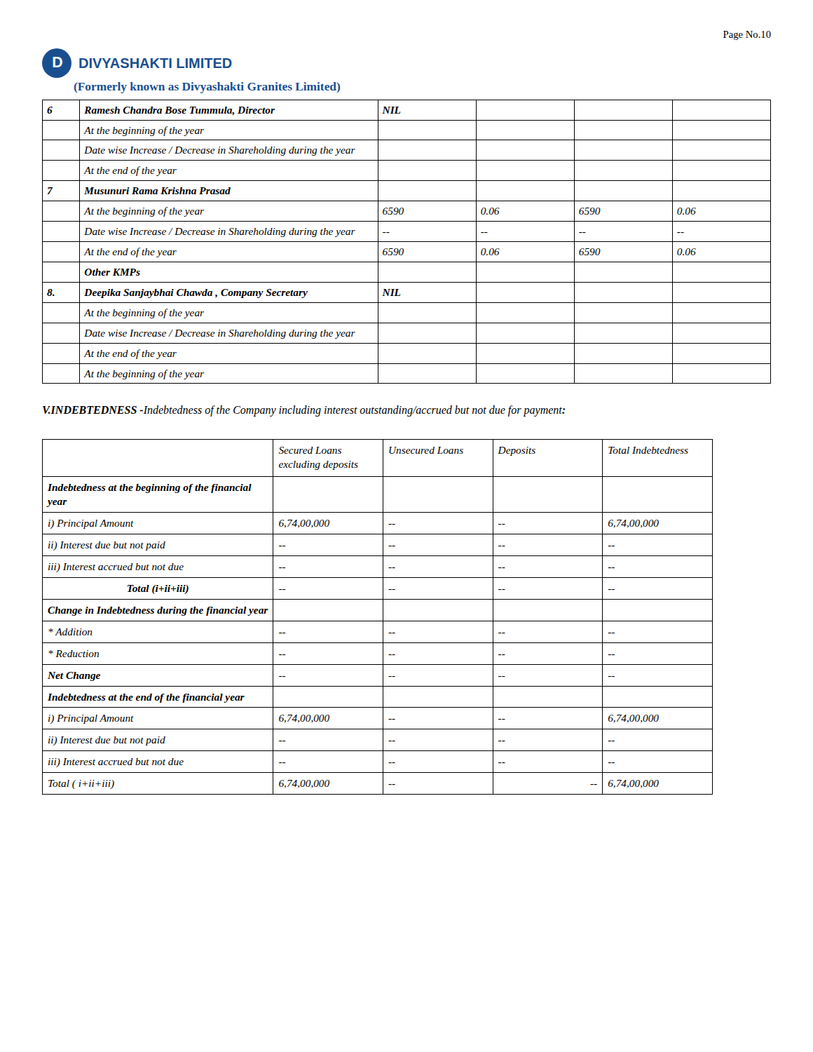Page No.10
D
DIVYASHAKTI LIMITED
(Formerly known as Divyashakti Granites Limited)
| 6 | Ramesh Chandra Bose Tummula, Director | NIL | | | |
| | At the beginning of the year | | | | |
| | Date wise Increase / Decrease in Shareholding during the year | | | | |
| | At the end of the year | | | | |
| 7 | Musunuri Rama Krishna Prasad | | | | |
| | At the beginning of the year | 6590 | 0.06 | 6590 | 0.06 |
| | Date wise Increase / Decrease in Shareholding during the year | -- | -- | -- | -- |
| | At the end of the year | 6590 | 0.06 | 6590 | 0.06 |
| | Other KMPs | | | | |
| 8. | Deepika Sanjaybhai Chawda , Company Secretary | NIL | | | |
| | At the beginning of the year | | | | |
| | Date wise Increase / Decrease in Shareholding during the year | | | | |
| | At the end of the year | | | | |
| | At the beginning of the year | | | | |
V.INDEBTEDNESS -Indebtedness of the Company including interest outstanding/accrued but not due for payment:
| | Secured Loans excluding deposits | Unsecured Loans | Deposits | Total Indebtedness |
| Indebtedness at the beginning of the financial year | | | | |
| i) Principal Amount | 6,74,00,000 | -- | -- | 6,74,00,000 |
| ii) Interest due but not paid | -- | -- | -- | -- |
| iii) Interest accrued but not due | -- | -- | -- | -- |
| Total (i+ii+iii) | -- | -- | -- | -- |
| Change in Indebtedness during the financial year | | | | |
| * Addition | -- | -- | -- | -- |
| * Reduction | -- | -- | -- | -- |
| Net Change | -- | -- | -- | -- |
| Indebtedness at the end of the financial year | | | | |
| i) Principal Amount | 6,74,00,000 | -- | -- | 6,74,00,000 |
| ii) Interest due but not paid | -- | -- | -- | -- |
| iii) Interest accrued but not due | -- | -- | -- | -- |
| Total ( i+ii+iii) | 6,74,00,000 | -- | -- | 6,74,00,000 |